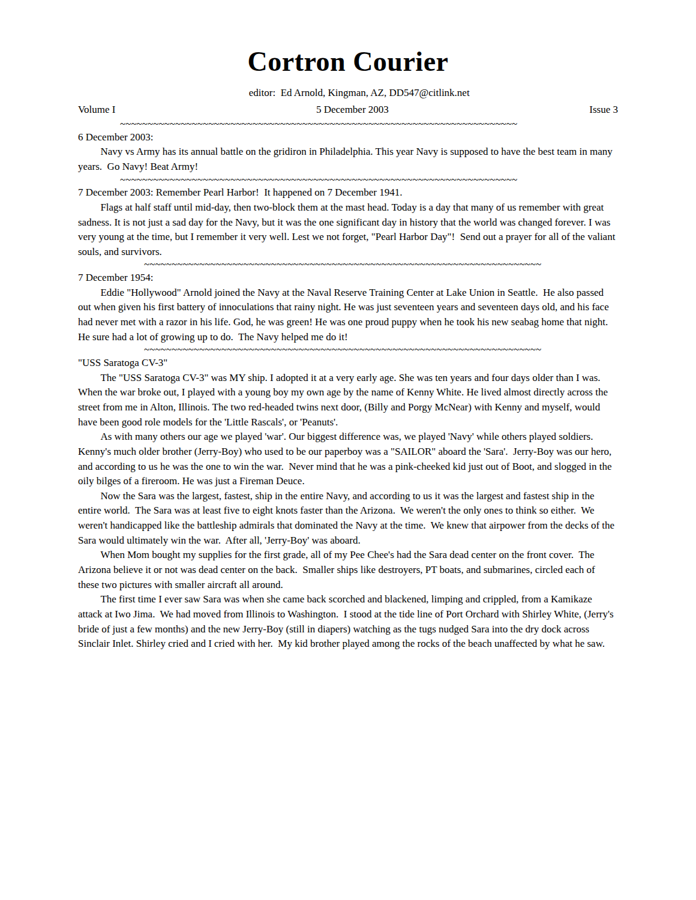Cortron Courier
editor: Ed Arnold, Kingman, AZ, DD547@citlink.net
Volume I 5 December 2003 Issue 3
~~~~~~~~~~~~~~~~~~~~~~~~~~~~~~~~~~~~~~~~~~~~~~~~~~~~~~~~~~~~~~~~~~~~~~~~
6 December 2003:
Navy vs Army has its annual battle on the gridiron in Philadelphia. This year Navy is supposed to have the best team in many years. Go Navy! Beat Army!
~~~~~~~~~~~~~~~~~~~~~~~~~~~~~~~~~~~~~~~~~~~~~~~~~~~~~~~~~~~~~~~~~~~~~~~~
7 December 2003: Remember Pearl Harbor! It happened on 7 December 1941.
Flags at half staff until mid-day, then two-block them at the mast head. Today is a day that many of us remember with great sadness. It is not just a sad day for the Navy, but it was the one significant day in history that the world was changed forever. I was very young at the time, but I remember it very well. Lest we not forget, "Pearl Harbor Day"! Send out a prayer for all of the valiant souls, and survivors.
~~~~~~~~~~~~~~~~~~~~~~~~~~~~~~~~~~~~~~~~~~~~~~~~~~~~~~~~~~~~~~~~~~~~~~~~
7 December 1954:
Eddie "Hollywood" Arnold joined the Navy at the Naval Reserve Training Center at Lake Union in Seattle. He also passed out when given his first battery of innoculations that rainy night. He was just seventeen years and seventeen days old, and his face had never met with a razor in his life. God, he was green! He was one proud puppy when he took his new seabag home that night. He sure had a lot of growing up to do. The Navy helped me do it!
~~~~~~~~~~~~~~~~~~~~~~~~~~~~~~~~~~~~~~~~~~~~~~~~~~~~~~~~~~~~~~~~~~~~~~~~
"USS Saratoga CV-3"
The "USS Saratoga CV-3" was MY ship. I adopted it at a very early age. She was ten years and four days older than I was. When the war broke out, I played with a young boy my own age by the name of Kenny White. He lived almost directly across the street from me in Alton, Illinois. The two red-headed twins next door, (Billy and Porgy McNear) with Kenny and myself, would have been good role models for the 'Little Rascals', or 'Peanuts'.
As with many others our age we played 'war'. Our biggest difference was, we played 'Navy' while others played soldiers. Kenny's much older brother (Jerry-Boy) who used to be our paperboy was a "SAILOR" aboard the 'Sara'. Jerry-Boy was our hero, and according to us he was the one to win the war. Never mind that he was a pink-cheeked kid just out of Boot, and slogged in the oily bilges of a fireroom. He was just a Fireman Deuce.
Now the Sara was the largest, fastest, ship in the entire Navy, and according to us it was the largest and fastest ship in the entire world. The Sara was at least five to eight knots faster than the Arizona. We weren't the only ones to think so either. We weren't handicapped like the battleship admirals that dominated the Navy at the time. We knew that airpower from the decks of the Sara would ultimately win the war. After all, 'Jerry-Boy' was aboard.
When Mom bought my supplies for the first grade, all of my Pee Chee's had the Sara dead center on the front cover. The Arizona believe it or not was dead center on the back. Smaller ships like destroyers, PT boats, and submarines, circled each of these two pictures with smaller aircraft all around.
The first time I ever saw Sara was when she came back scorched and blackened, limping and crippled, from a Kamikaze attack at Iwo Jima. We had moved from Illinois to Washington. I stood at the tide line of Port Orchard with Shirley White, (Jerry's bride of just a few months) and the new Jerry-Boy (still in diapers) watching as the tugs nudged Sara into the dry dock across Sinclair Inlet. Shirley cried and I cried with her. My kid brother played among the rocks of the beach unaffected by what he saw.